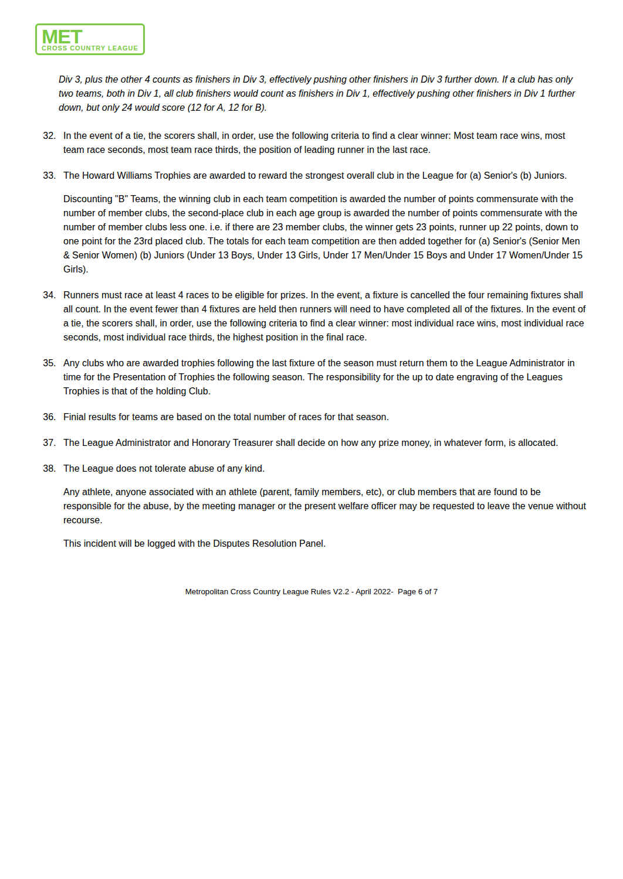METCROSS COUNTRY LEAGUE
Div 3, plus the other 4 counts as finishers in Div 3, effectively pushing other finishers in Div 3 further down. If a club has only two teams, both in Div 1, all club finishers would count as finishers in Div 1, effectively pushing other finishers in Div 1 further down, but only 24 would score (12 for A, 12 for B).
In the event of a tie, the scorers shall, in order, use the following criteria to find a clear winner: Most team race wins, most team race seconds, most team race thirds, the position of leading runner in the last race.
The Howard Williams Trophies are awarded to reward the strongest overall club in the League for (a) Senior's (b) Juniors.
Discounting "B" Teams, the winning club in each team competition is awarded the number of points commensurate with the number of member clubs, the second-place club in each age group is awarded the number of points commensurate with the number of member clubs less one. i.e. if there are 23 member clubs, the winner gets 23 points, runner up 22 points, down to one point for the 23rd placed club. The totals for each team competition are then added together for (a) Senior's (Senior Men & Senior Women) (b) Juniors (Under 13 Boys, Under 13 Girls, Under 17 Men/Under 15 Boys and Under 17 Women/Under 15 Girls).
Runners must race at least 4 races to be eligible for prizes. In the event, a fixture is cancelled the four remaining fixtures shall all count. In the event fewer than 4 fixtures are held then runners will need to have completed all of the fixtures. In the event of a tie, the scorers shall, in order, use the following criteria to find a clear winner: most individual race wins, most individual race seconds, most individual race thirds, the highest position in the final race.
Any clubs who are awarded trophies following the last fixture of the season must return them to the League Administrator in time for the Presentation of Trophies the following season. The responsibility for the up to date engraving of the Leagues Trophies is that of the holding Club.
Finial results for teams are based on the total number of races for that season.
The League Administrator and Honorary Treasurer shall decide on how any prize money, in whatever form, is allocated.
The League does not tolerate abuse of any kind.
Any athlete, anyone associated with an athlete (parent, family members, etc), or club members that are found to be responsible for the abuse, by the meeting manager or the present welfare officer may be requested to leave the venue without recourse.
This incident will be logged with the Disputes Resolution Panel.
Metropolitan Cross Country League Rules V2.2 - April 2022- Page 6 of 7